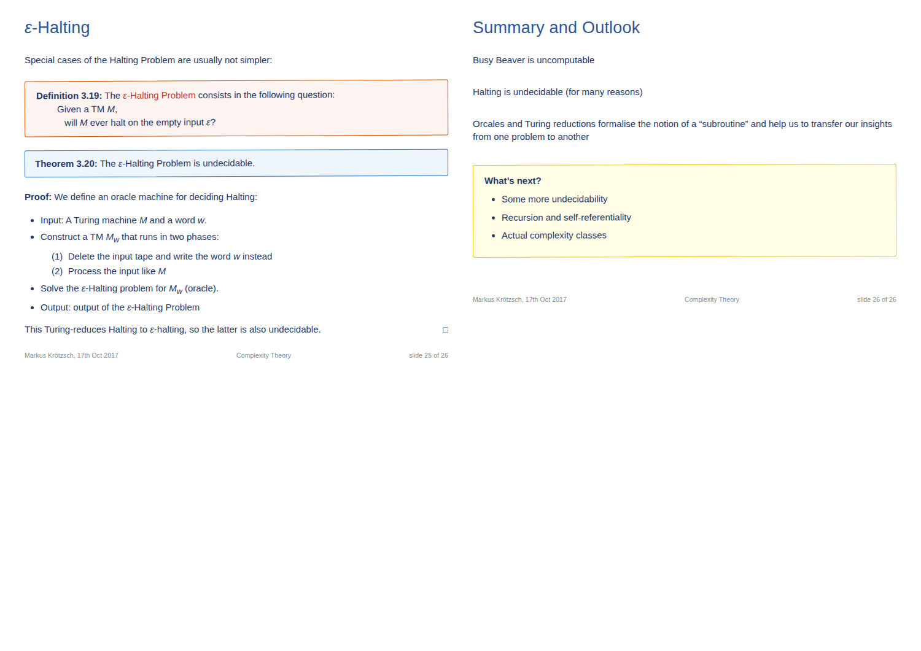ε-Halting
Special cases of the Halting Problem are usually not simpler:
Definition 3.19: The ε-Halting Problem consists in the following question: Given a TM M, will M ever halt on the empty input ε?
Theorem 3.20: The ε-Halting Problem is undecidable.
Proof: We define an oracle machine for deciding Halting:
Input: A Turing machine M and a word w.
Construct a TM Mw that runs in two phases:
(1) Delete the input tape and write the word w instead
(2) Process the input like M
Solve the ε-Halting problem for Mw (oracle).
Output: output of the ε-Halting Problem
This Turing-reduces Halting to ε-halting, so the latter is also undecidable.□
Markus Krötzsch, 17th Oct 2017 Complexity Theory slide 25 of 26
Summary and Outlook
Busy Beaver is uncomputable
Halting is undecidable (for many reasons)
Orcales and Turing reductions formalise the notion of a “subroutine” and help us to transfer our insights from one problem to another
What’s next?
Some more undecidability
Recursion and self-referentiality
Actual complexity classes
Markus Krötzsch, 17th Oct 2017 Complexity Theory slide 26 of 26